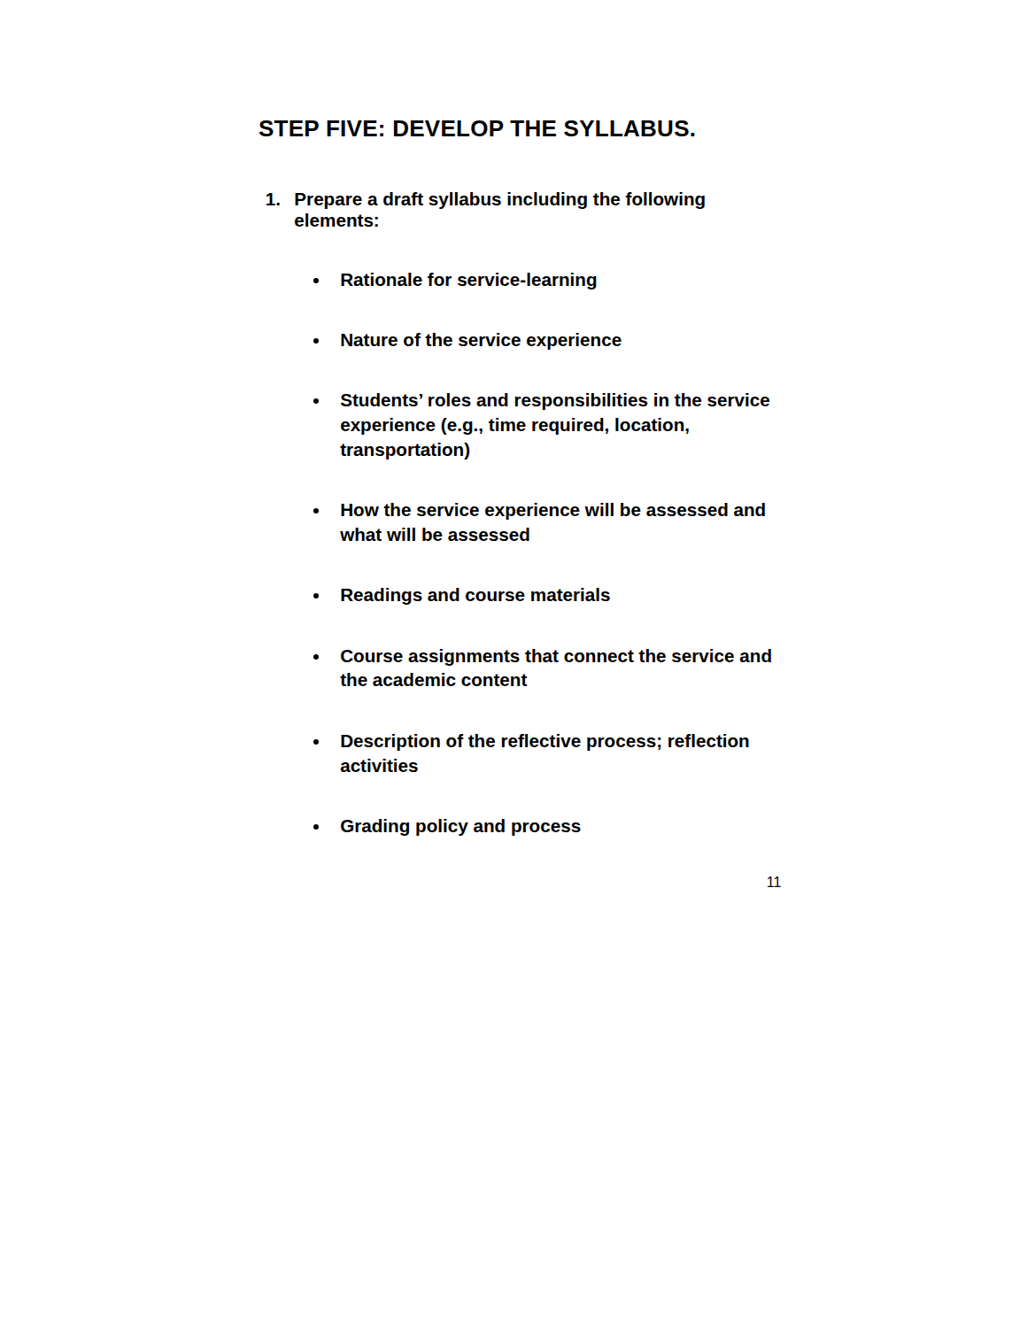STEP FIVE: DEVELOP THE SYLLABUS.
Prepare a draft syllabus including the following elements:
Rationale for service-learning
Nature of the service experience
Students’ roles and responsibilities in the service experience (e.g., time required, location, transportation)
How the service experience will be assessed and what will be assessed
Readings and course materials
Course assignments that connect the service and the academic content
Description of the reflective process; reflection activities
Grading policy and process
11